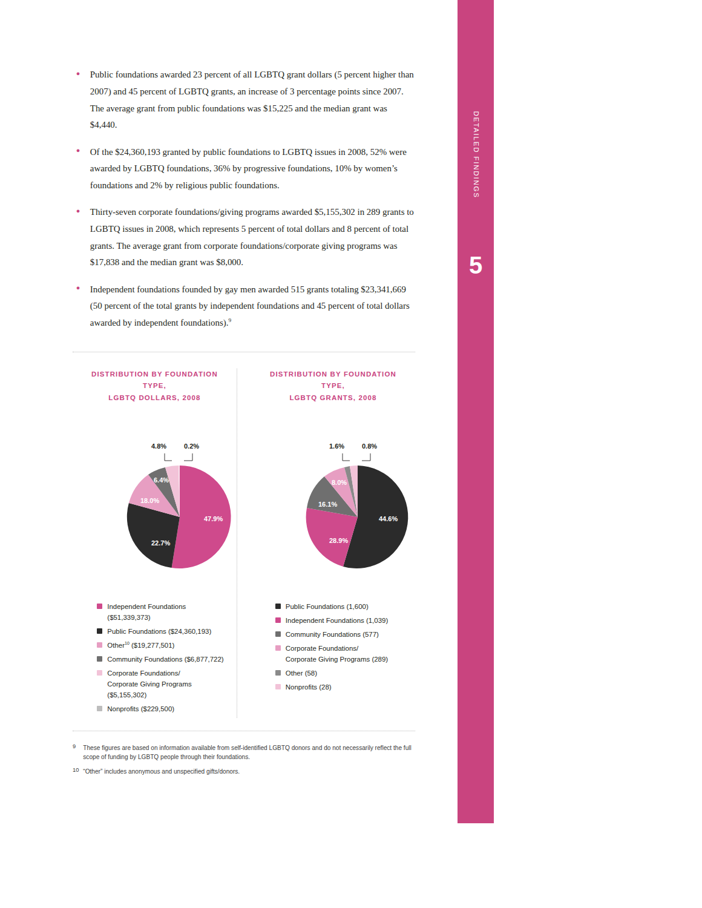Detailed Findings
5
Public foundations awarded 23 percent of all LGBTQ grant dollars (5 percent higher than 2007) and 45 percent of LGBTQ grants, an increase of 3 percentage points since 2007. The average grant from public foundations was $15,225 and the median grant was $4,440.
Of the $24,360,193 granted by public foundations to LGBTQ issues in 2008, 52% were awarded by LGBTQ foundations, 36% by progressive foundations, 10% by women’s foundations and 2% by religious public foundations.
Thirty-seven corporate foundations/giving programs awarded $5,155,302 in 289 grants to LGBTQ issues in 2008, which represents 5 percent of total dollars and 8 percent of total grants. The average grant from corporate foundations/corporate giving programs was $17,838 and the median grant was $8,000.
Independent foundations founded by gay men awarded 515 grants totaling $23,341,669 (50 percent of the total grants by independent foundations and 45 percent of total dollars awarded by independent foundations).9
Distribution by Foundation Type,
LGBTQ Dollars, 2008
47.9% 22.7% 18.0% 6.4% 4.8% 0.2%
Independent Foundations ($51,339,373)
Public Foundations ($24,360,193)
Other10 ($19,277,501)
Community Foundations ($6,877,722)
Corporate Foundations/Corporate Giving Programs ($5,155,302)
Nonprofits ($229,500)
Distribution by Foundation Type,
LGBTQ Grants, 2008
44.6% 28.9% 16.1% 8.0% 1.6% 0.8%
Public Foundations (1,600)
Independent Foundations (1,039)
Community Foundations (577)
Corporate Foundations/Corporate Giving Programs (289)
Other (58)
Nonprofits (28)
9 These figures are based on information available from self-identified LGBTQ donors and do not necessarily reflect the full scope of funding by LGBTQ people through their foundations.
10 “Other” includes anonymous and unspecified gifts/donors.